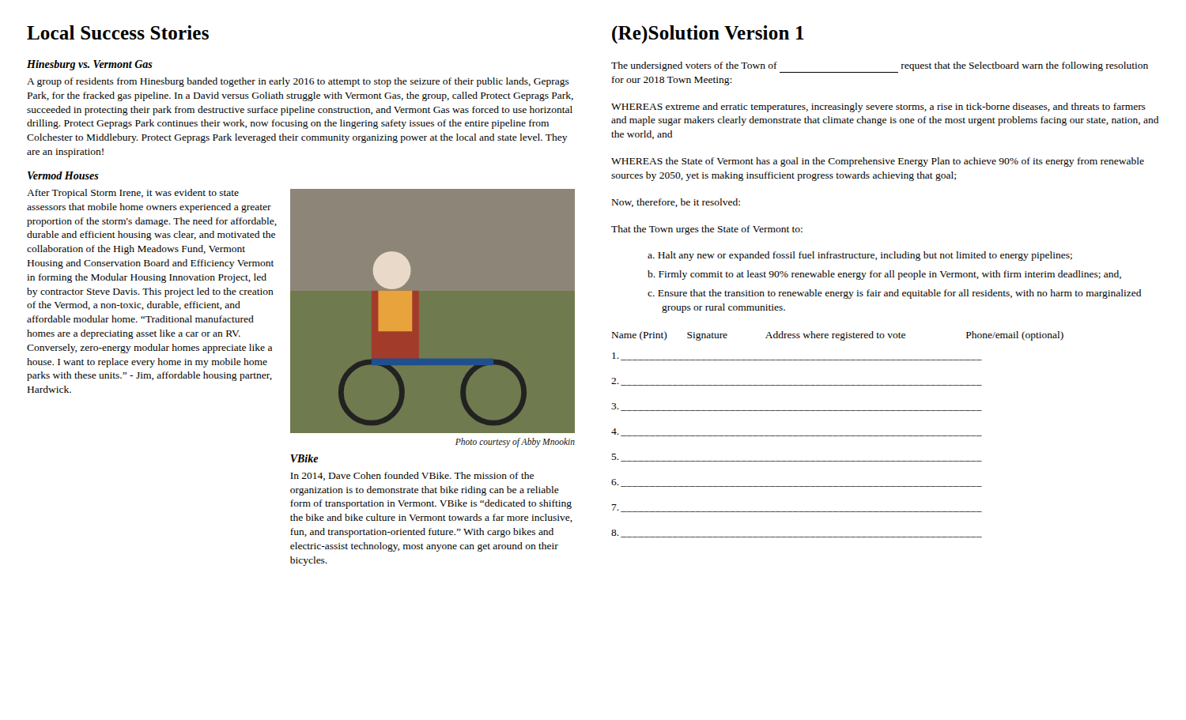Local Success Stories
Hinesburg vs. Vermont Gas
A group of residents from Hinesburg banded together in early 2016 to attempt to stop the seizure of their public lands, Geprags Park, for the fracked gas pipeline. In a David versus Goliath struggle with Vermont Gas, the group, called Protect Geprags Park, succeeded in protecting their park from destructive surface pipeline construction, and Vermont Gas was forced to use horizontal drilling. Protect Geprags Park continues their work, now focusing on the lingering safety issues of the entire pipeline from Colchester to Middlebury. Protect Geprags Park leveraged their community organizing power at the local and state level. They are an inspiration!
Vermod Houses
Photo courtesy of Abby Mnookin
After Tropical Storm Irene, it was evident to state assessors that mobile home owners experienced a greater proportion of the storm's damage. The need for affordable, durable and efficient housing was clear, and motivated the collaboration of the High Meadows Fund, Vermont Housing and Conservation Board and Efficiency Vermont in forming the Modular Housing Innovation Project, led by contractor Steve Davis. This project led to the creation of the Vermod, a non-toxic, durable, efficient, and affordable modular home. “Traditional manufactured homes are a depreciating asset like a car or an RV. Conversely, zero-energy modular homes appreciate like a house. I want to replace every home in my mobile home parks with these units.” - Jim, affordable housing partner, Hardwick.
VBike
In 2014, Dave Cohen founded VBike. The mission of the organization is to demonstrate that bike riding can be a reliable form of transportation in Vermont. VBike is “dedicated to shifting the bike and bike culture in Vermont towards a far more inclusive, fun, and transportation-oriented future.” With cargo bikes and electric-assist technology, most anyone can get around on their bicycles.
(Re)Solution Version 1
The undersigned voters of the Town of request that the Selectboard warn the following resolution for our 2018 Town Meeting:
WHEREAS extreme and erratic temperatures, increasingly severe storms, a rise in tick-borne diseases, and threats to farmers and maple sugar makers clearly demonstrate that climate change is one of the most urgent problems facing our state, nation, and the world, and
WHEREAS the State of Vermont has a goal in the Comprehensive Energy Plan to achieve 90% of its energy from renewable sources by 2050, yet is making insufficient progress towards achieving that goal;
Now, therefore, be it resolved:
That the Town urges the State of Vermont to:
a. Halt any new or expanded fossil fuel infrastructure, including but not limited to energy pipelines;
b. Firmly commit to at least 90% renewable energy for all people in Vermont, with firm interim deadlines; and,
c. Ensure that the transition to renewable energy is fair and equitable for all residents, with no harm to marginalized groups or rural communities.
Name (Print) Signature Address where registered to vote Phone/email (optional)
_______________________________________________________________
_______________________________________________________________
_______________________________________________________________
_______________________________________________________________
_______________________________________________________________
_______________________________________________________________
_______________________________________________________________
_______________________________________________________________